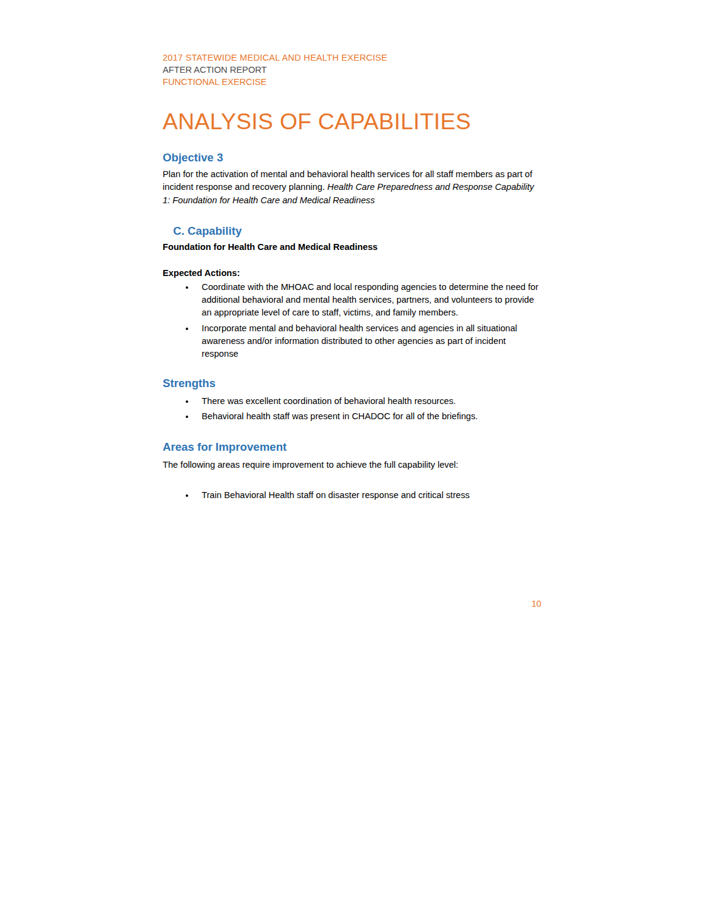2017 STATEWIDE MEDICAL AND HEALTH EXERCISE
AFTER ACTION REPORT
FUNCTIONAL EXERCISE
ANALYSIS OF CAPABILITIES
Objective 3
Plan for the activation of mental and behavioral health services for all staff members as part of incident response and recovery planning. Health Care Preparedness and Response Capability 1: Foundation for Health Care and Medical Readiness
C. Capability
Foundation for Health Care and Medical Readiness
Expected Actions:
Coordinate with the MHOAC and local responding agencies to determine the need for additional behavioral and mental health services, partners, and volunteers to provide an appropriate level of care to staff, victims, and family members.
Incorporate mental and behavioral health services and agencies in all situational awareness and/or information distributed to other agencies as part of incident response
Strengths
There was excellent coordination of behavioral health resources.
Behavioral health staff was present in CHADOC for all of the briefings.
Areas for Improvement
The following areas require improvement to achieve the full capability level:
Train Behavioral Health staff on disaster response and critical stress
10